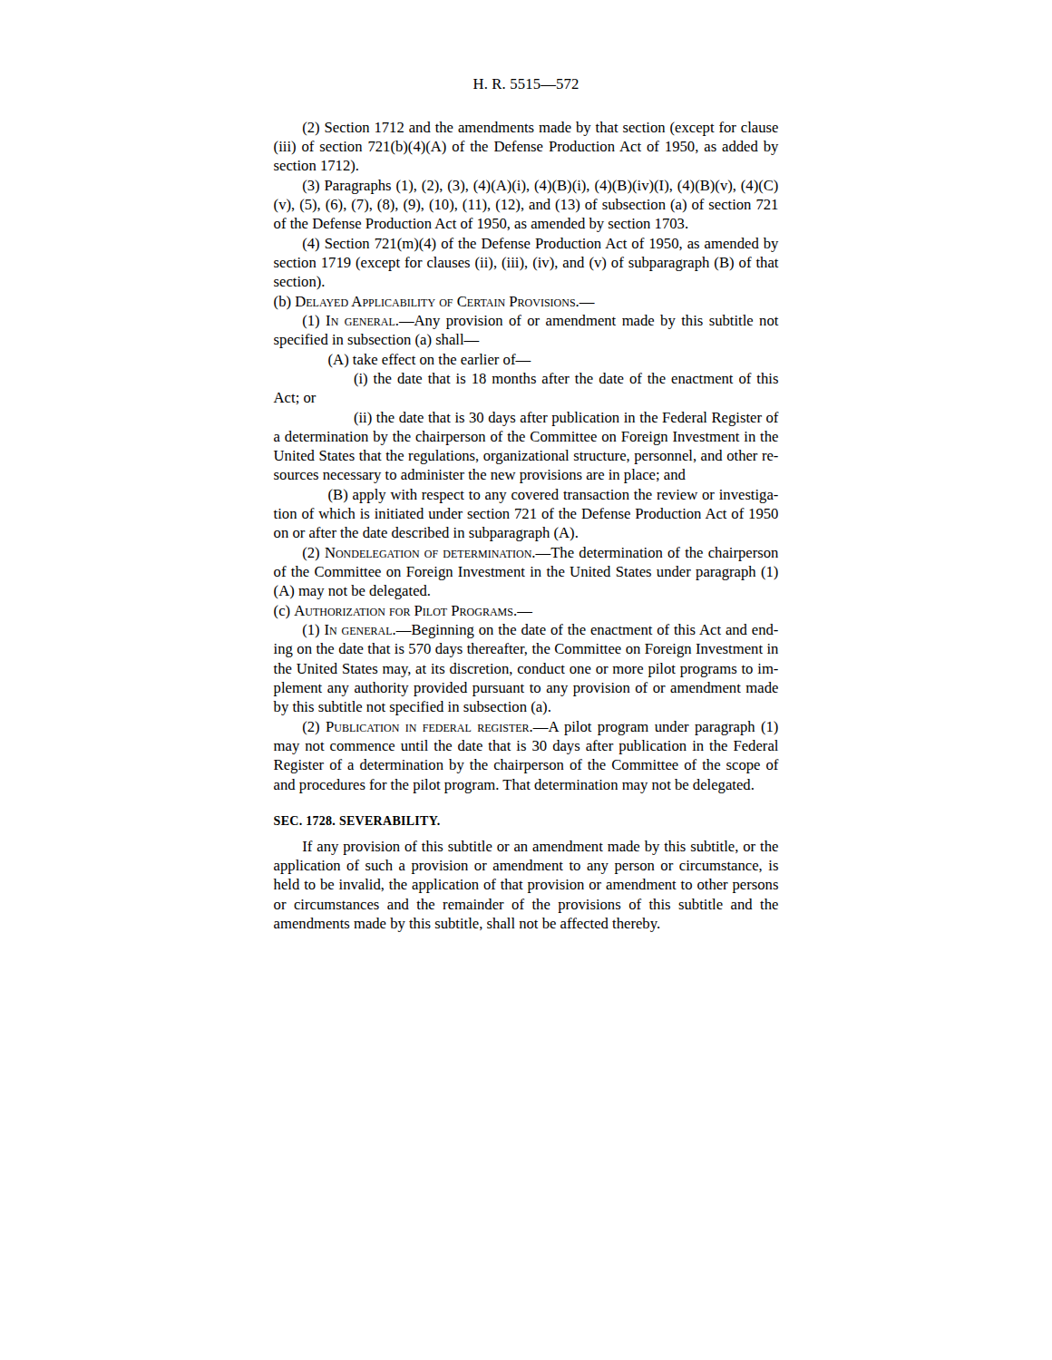H. R. 5515—572
(2) Section 1712 and the amendments made by that section (except for clause (iii) of section 721(b)(4)(A) of the Defense Production Act of 1950, as added by section 1712).
(3) Paragraphs (1), (2), (3), (4)(A)(i), (4)(B)(i), (4)(B)(iv)(I), (4)(B)(v), (4)(C)(v), (5), (6), (7), (8), (9), (10), (11), (12), and (13) of subsection (a) of section 721 of the Defense Production Act of 1950, as amended by section 1703.
(4) Section 721(m)(4) of the Defense Production Act of 1950, as amended by section 1719 (except for clauses (ii), (iii), (iv), and (v) of subparagraph (B) of that section).
(b) Delayed Applicability of Certain Provisions.—
(1) In general.—Any provision of or amendment made by this subtitle not specified in subsection (a) shall—
(A) take effect on the earlier of—
(i) the date that is 18 months after the date of the enactment of this Act; or
(ii) the date that is 30 days after publication in the Federal Register of a determination by the chairperson of the Committee on Foreign Investment in the United States that the regulations, organizational structure, personnel, and other resources necessary to administer the new provisions are in place; and
(B) apply with respect to any covered transaction the review or investigation of which is initiated under section 721 of the Defense Production Act of 1950 on or after the date described in subparagraph (A).
(2) Nondelegation of determination.—The determination of the chairperson of the Committee on Foreign Investment in the United States under paragraph (1)(A) may not be delegated.
(c) Authorization for Pilot Programs.—
(1) In general.—Beginning on the date of the enactment of this Act and ending on the date that is 570 days thereafter, the Committee on Foreign Investment in the United States may, at its discretion, conduct one or more pilot programs to implement any authority provided pursuant to any provision of or amendment made by this subtitle not specified in subsection (a).
(2) Publication in federal register.—A pilot program under paragraph (1) may not commence until the date that is 30 days after publication in the Federal Register of a determination by the chairperson of the Committee of the scope of and procedures for the pilot program. That determination may not be delegated.
SEC. 1728. SEVERABILITY.
If any provision of this subtitle or an amendment made by this subtitle, or the application of such a provision or amendment to any person or circumstance, is held to be invalid, the application of that provision or amendment to other persons or circumstances and the remainder of the provisions of this subtitle and the amendments made by this subtitle, shall not be affected thereby.